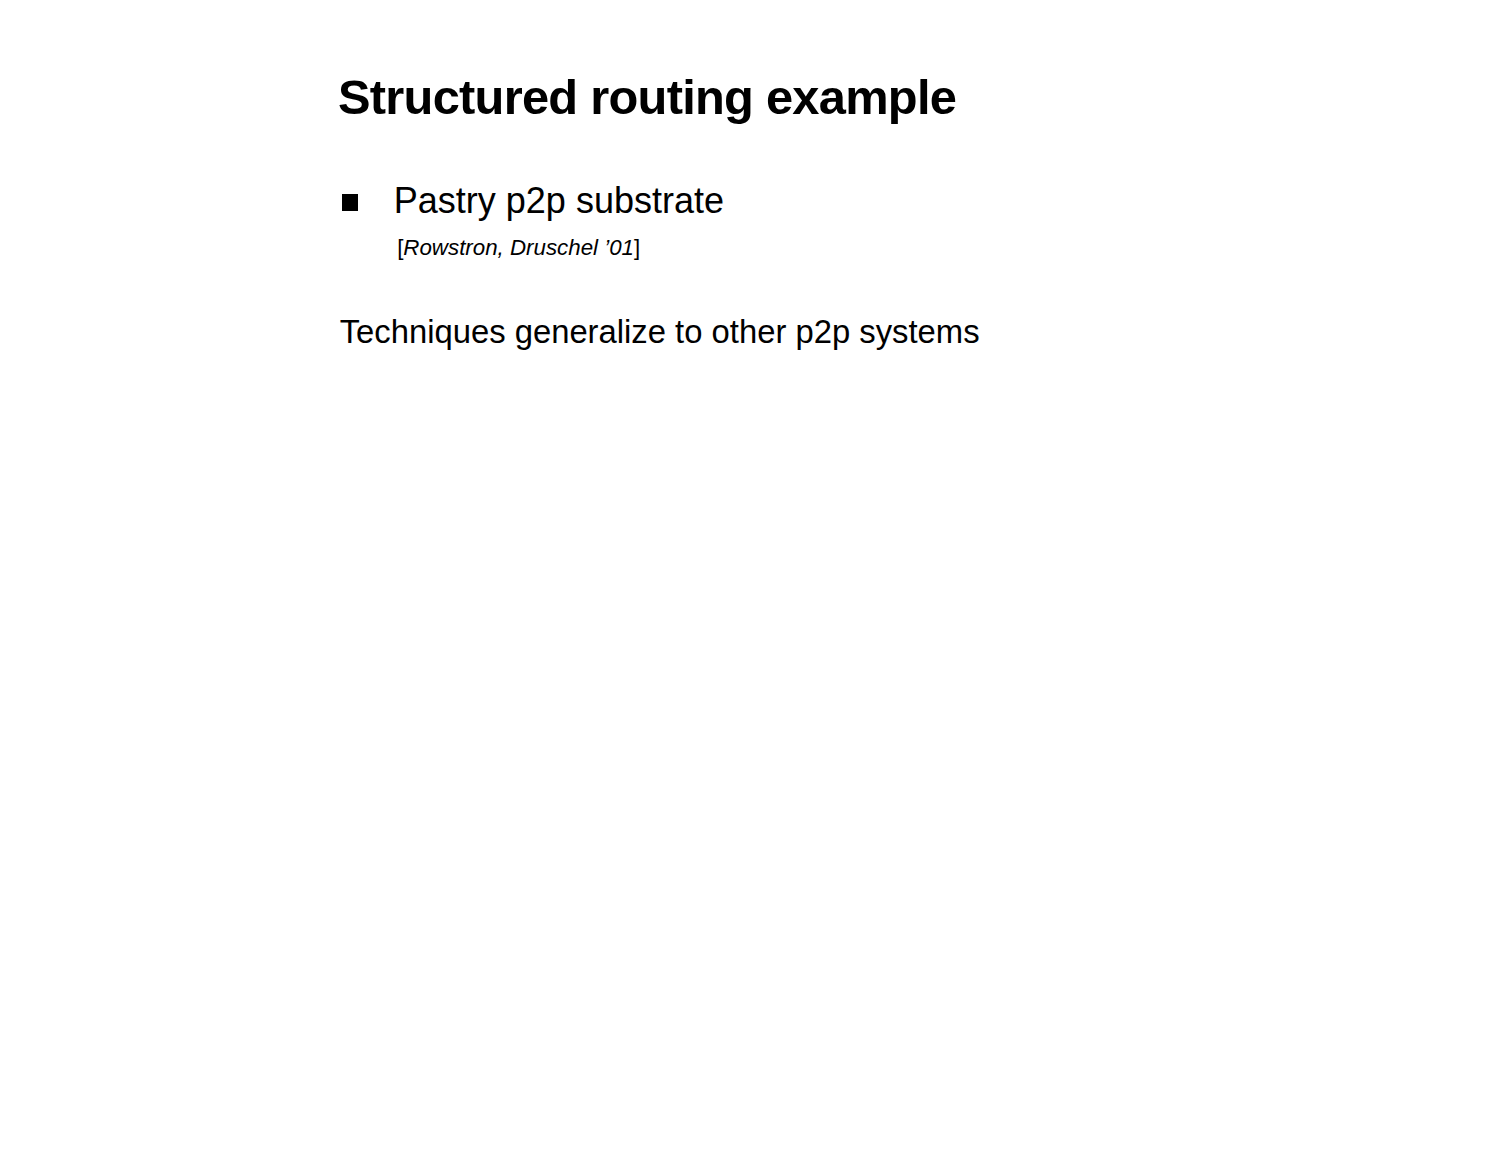Structured routing example
Pastry p2p substrate
[Rowstron, Druschel ’01]
Techniques generalize to other p2p systems